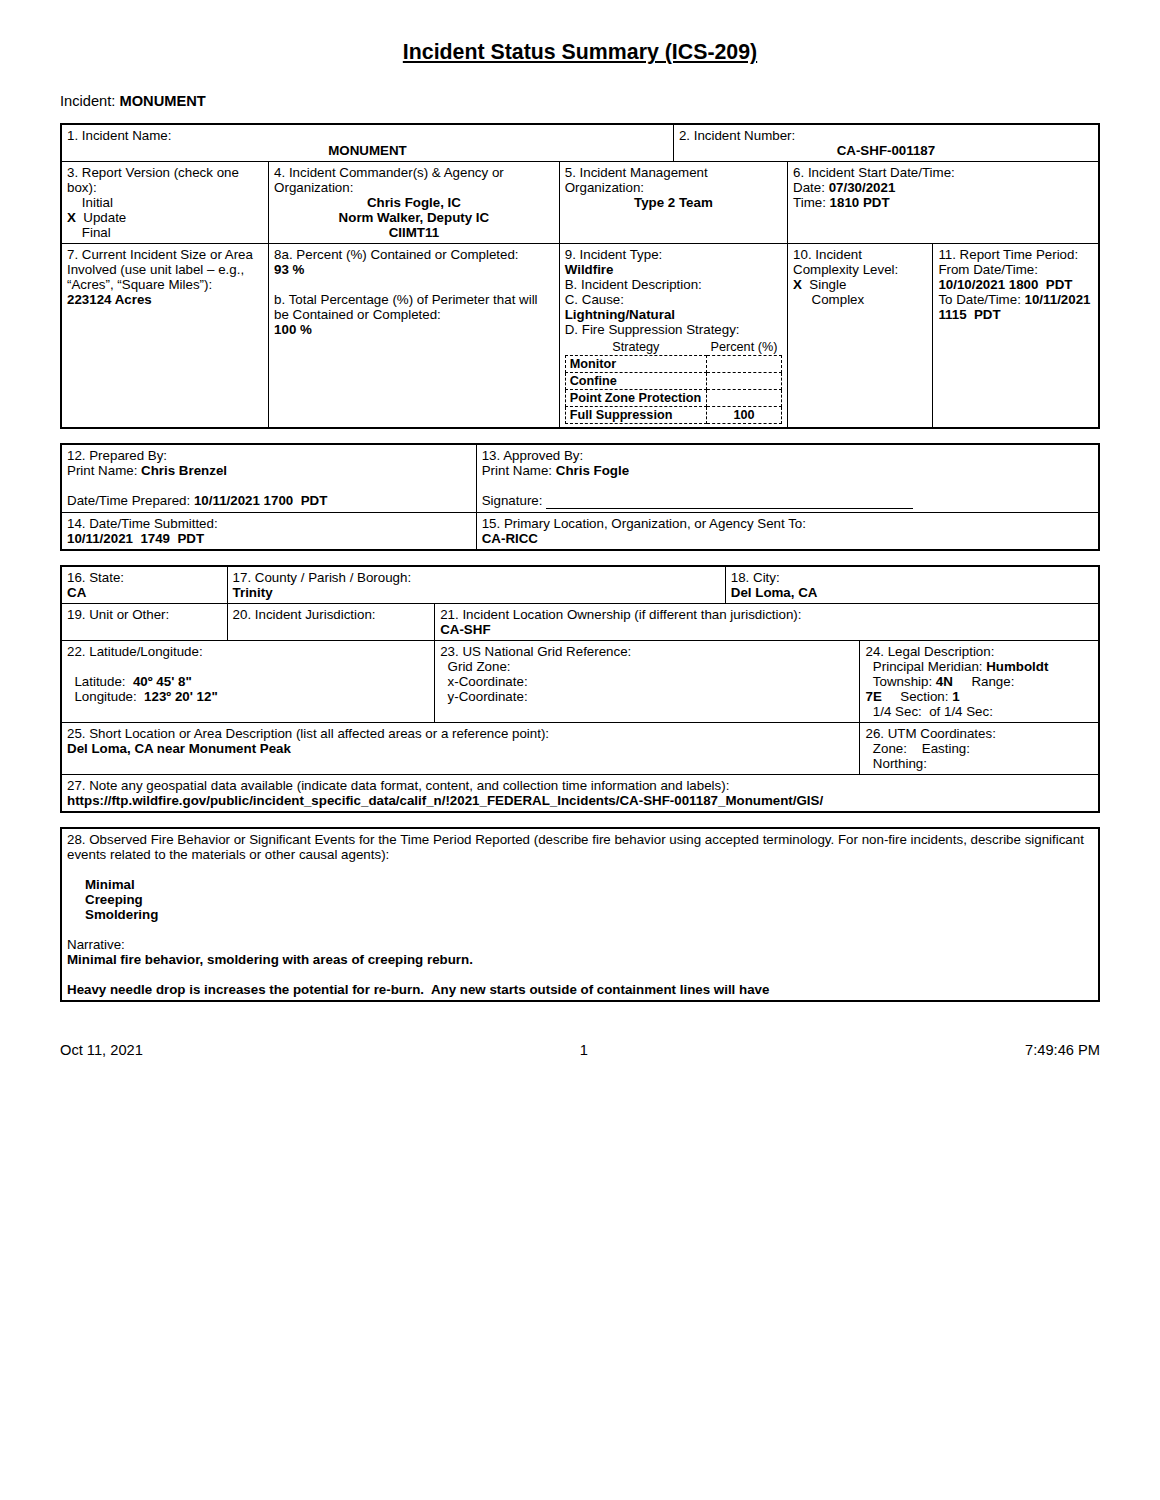Incident Status Summary (ICS-209)
Incident: MONUMENT
| 1. Incident Name: MONUMENT | 2. Incident Number: CA-SHF-001187 |
| 3. Report Version (check one box): Initial X Update Final | 4. Incident Commander(s) & Agency or Organization: Chris Fogle, IC Norm Walker, Deputy IC CIIMT11 | 5. Incident Management Organization: Type 2 Team | 6. Incident Start Date/Time: Date: 07/30/2021 Time: 1810 PDT |
| 7. Current Incident Size or Area Involved (use unit label – e.g., “Acres”, “Square Miles”): 223124 Acres | 8a. Percent (%) Contained or Completed: 93 % b. Total Percentage (%) of Perimeter that will be Contained or Completed: 100 % | 9. Incident Type: Wildfire B. Incident Description: C. Cause: Lightning/Natural D. Fire Suppression Strategy: / Strategy / Percent (%) / / Monitor / / / Confine / / / Point Zone Protection / / / Full Suppression / 100 / | 10. Incident Complexity Level: X Single Complex | 11. Report Time Period: From Date/Time: 10/10/2021 1800 PDT To Date/Time: 10/11/2021 1115 PDT |
| 12. Prepared By: Print Name: Chris Brenzel Date/Time Prepared: 10/11/2021 1700 PDT | 13. Approved By: Print Name: Chris Fogle Signature: |
| 14. Date/Time Submitted: 10/11/2021 1749 PDT | 15. Primary Location, Organization, or Agency Sent To: CA-RICC |
| 16. State: CA | 17. County / Parish / Borough: Trinity | 18. City: Del Loma, CA |
| 19. Unit or Other: | 20. Incident Jurisdiction: | 21. Incident Location Ownership (if different than jurisdiction): CA-SHF |
| 22. Latitude/Longitude: Latitude: 40º 45' 8" Longitude: 123º 20' 12" | 23. US National Grid Reference: Grid Zone: x-Coordinate: y-Coordinate: | 24. Legal Description: Principal Meridian: Humboldt Township: 4N Range: 7E Section: 1 1/4 Sec: of 1/4 Sec: |
| 25. Short Location or Area Description (list all affected areas or a reference point): Del Loma, CA near Monument Peak | 26. UTM Coordinates: Zone: Easting: Northing: |
| 27. Note any geospatial data available (indicate data format, content, and collection time information and labels): https://ftp.wildfire.gov/public/incident_specific_data/calif_n/!2021_FEDERAL_Incidents/CA-SHF-001187_Monument/GIS/ |
| 28. Observed Fire Behavior or Significant Events for the Time Period Reported (describe fire behavior using accepted terminology. For non-fire incidents, describe significant events related to the materials or other causal agents): Minimal Creeping Smoldering Narrative: Minimal fire behavior, smoldering with areas of creeping reburn. Heavy needle drop is increases the potential for re-burn. Any new starts outside of containment lines will have |
Oct 11, 2021
1
7:49:46 PM